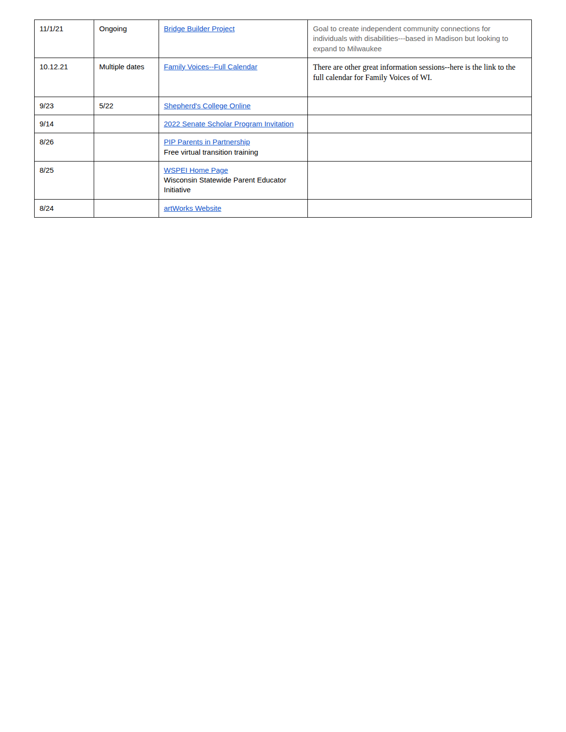| 11/1/21 | Ongoing | Bridge Builder Project | Goal to create independent community connections for individuals with disabilities---based in Madison but looking to expand to Milwaukee |
| 10.12.21 | Multiple dates | Family Voices--Full Calendar | There are other great information sessions--here is the link to the full calendar for Family Voices of WI. |
| 9/23 | 5/22 | Shepherd's College Online | |
| 9/14 | | 2022 Senate Scholar Program Invitation | |
| 8/26 | | PIP Parents in Partnership Free virtual transition training | |
| 8/25 | | WSPEI Home Page Wisconsin Statewide Parent Educator Initiative | |
| 8/24 | | artWorks Website | |